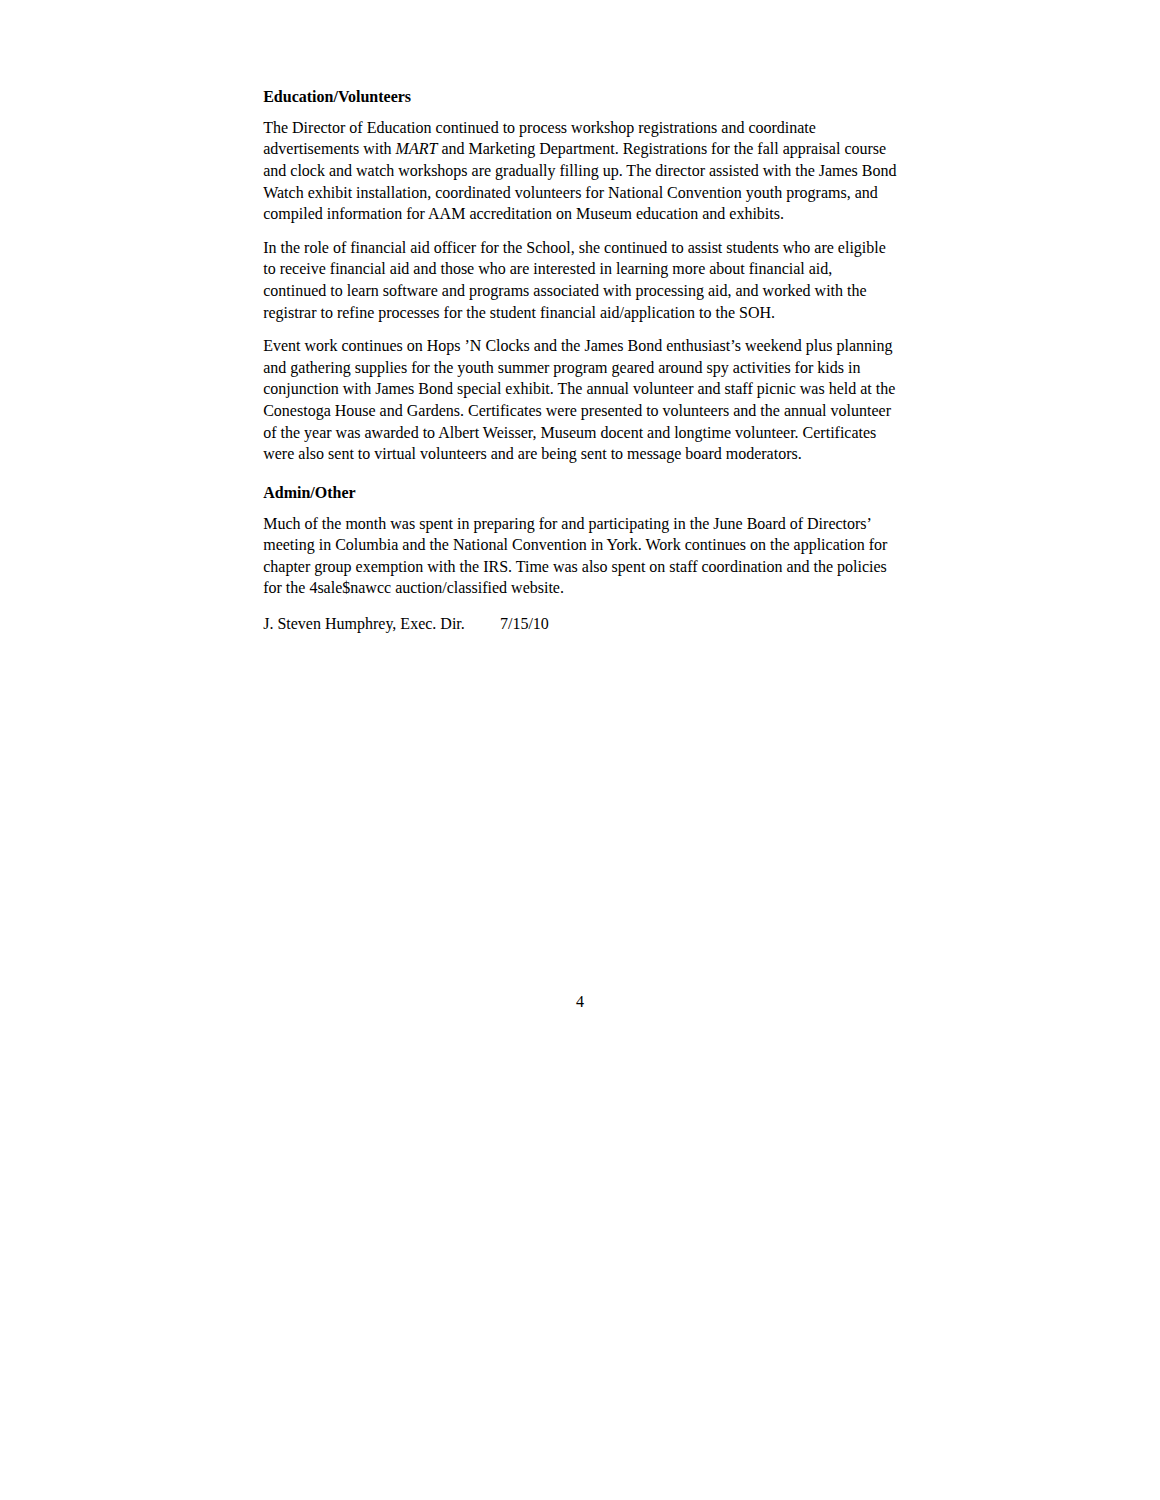Education/Volunteers
The Director of Education continued to process workshop registrations and coordinate advertisements with MART and Marketing Department. Registrations for the fall appraisal course and clock and watch workshops are gradually filling up. The director assisted with the James Bond Watch exhibit installation, coordinated volunteers for National Convention youth programs, and compiled information for AAM accreditation on Museum education and exhibits.
In the role of financial aid officer for the School, she continued to assist students who are eligible to receive financial aid and those who are interested in learning more about financial aid, continued to learn software and programs associated with processing aid, and worked with the registrar to refine processes for the student financial aid/application to the SOH.
Event work continues on Hops ’N Clocks and the James Bond enthusiast’s weekend plus planning and gathering supplies for the youth summer program geared around spy activities for kids in conjunction with James Bond special exhibit. The annual volunteer and staff picnic was held at the Conestoga House and Gardens. Certificates were presented to volunteers and the annual volunteer of the year was awarded to Albert Weisser, Museum docent and longtime volunteer. Certificates were also sent to virtual volunteers and are being sent to message board moderators.
Admin/Other
Much of the month was spent in preparing for and participating in the June Board of Directors’ meeting in Columbia and the National Convention in York. Work continues on the application for chapter group exemption with the IRS. Time was also spent on staff coordination and the policies for the 4sale$nawcc auction/classified website.
J. Steven Humphrey, Exec. Dir.7/15/10
4